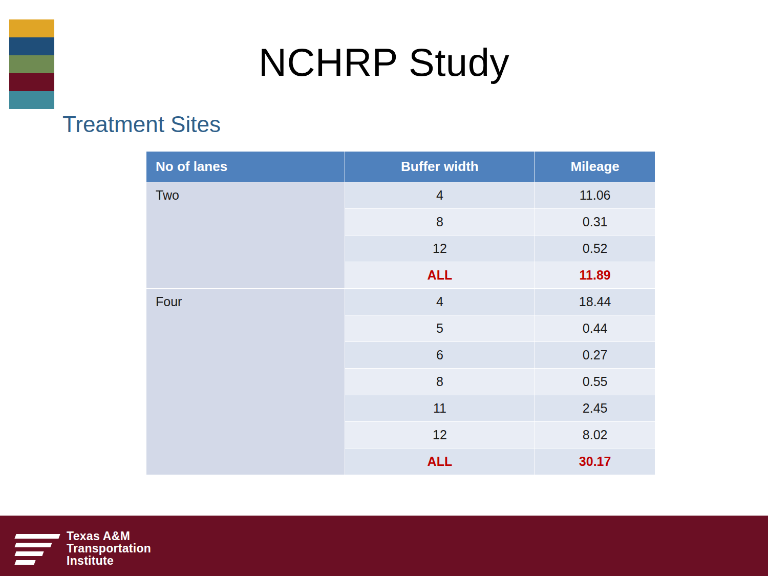NCHRP Study
Treatment Sites
| No of lanes | Buffer width | Mileage |
| --- | --- | --- |
| Two | 4 | 11.06 |
| 8 | 0.31 |
| 12 | 0.52 |
| ALL | 11.89 |
| Four | 4 | 18.44 |
| 5 | 0.44 |
| 6 | 0.27 |
| 8 | 0.55 |
| 11 | 2.45 |
| 12 | 8.02 |
| ALL | 30.17 |
Texas A&M
Transportation
Institute